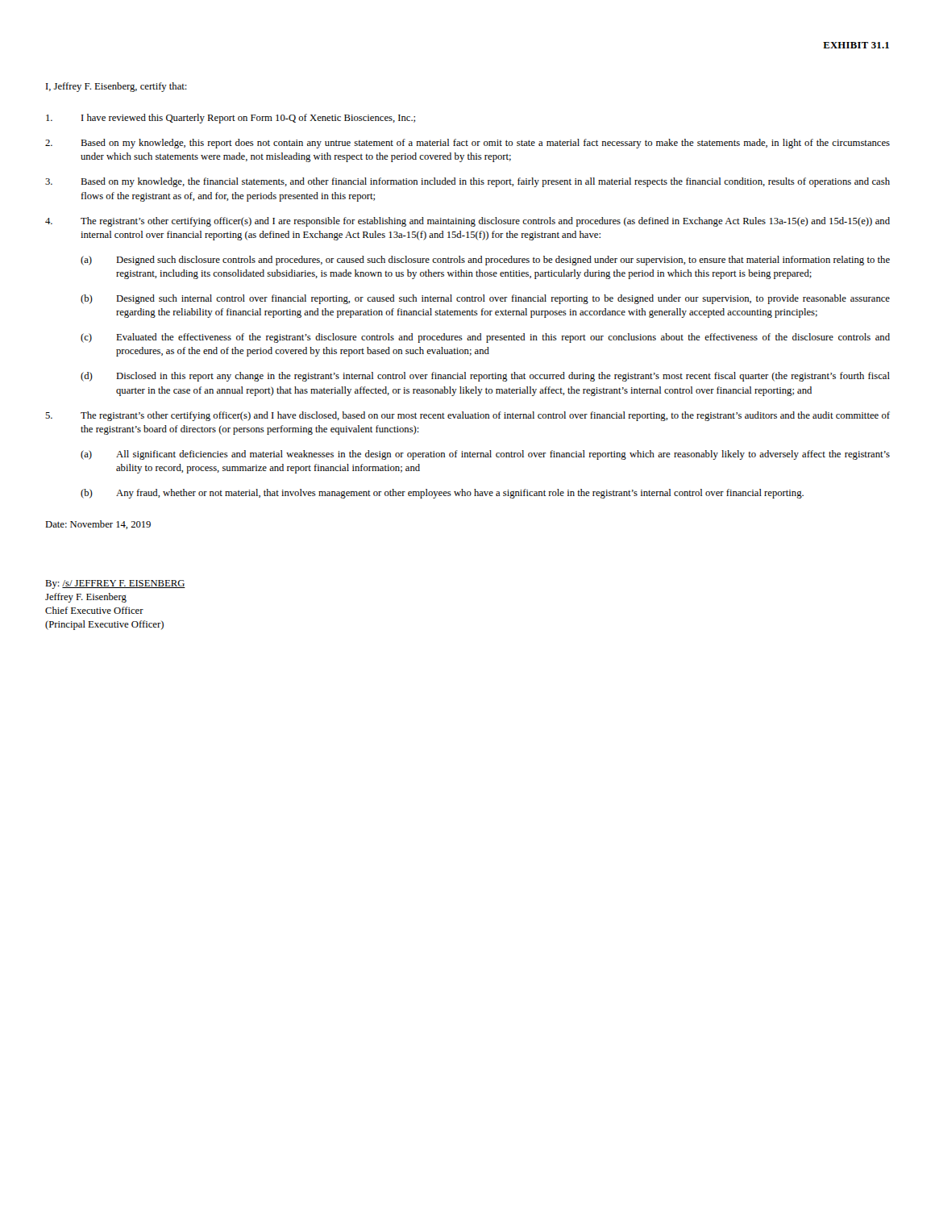EXHIBIT 31.1
I, Jeffrey F. Eisenberg, certify that:
| 1. | I have reviewed this Quarterly Report on Form 10-Q of Xenetic Biosciences, Inc.; |
| 2. | Based on my knowledge, this report does not contain any untrue statement of a material fact or omit to state a material fact necessary to make the statements made, in light of the circumstances under which such statements were made, not misleading with respect to the period covered by this report; |
| 3. | Based on my knowledge, the financial statements, and other financial information included in this report, fairly present in all material respects the financial condition, results of operations and cash flows of the registrant as of, and for, the periods presented in this report; |
| 4. | The registrant’s other certifying officer(s) and I are responsible for establishing and maintaining disclosure controls and procedures (as defined in Exchange Act Rules 13a-15(e) and 15d-15(e)) and internal control over financial reporting (as defined in Exchange Act Rules 13a-15(f) and 15d-15(f)) for the registrant and have: |
| | / (a) / Designed such disclosure controls and procedures, or caused such disclosure controls and procedures to be designed under our supervision, to ensure that material information relating to the registrant, including its consolidated subsidiaries, is made known to us by others within those entities, particularly during the period in which this report is being prepared; / / (b) / Designed such internal control over financial reporting, or caused such internal control over financial reporting to be designed under our supervision, to provide reasonable assurance regarding the reliability of financial reporting and the preparation of financial statements for external purposes in accordance with generally accepted accounting principles; / / (c) / Evaluated the effectiveness of the registrant’s disclosure controls and procedures and presented in this report our conclusions about the effectiveness of the disclosure controls and procedures, as of the end of the period covered by this report based on such evaluation; and / / (d) / Disclosed in this report any change in the registrant’s internal control over financial reporting that occurred during the registrant’s most recent fiscal quarter (the registrant’s fourth fiscal quarter in the case of an annual report) that has materially affected, or is reasonably likely to materially affect, the registrant’s internal control over financial reporting; and / |
| 5. | The registrant’s other certifying officer(s) and I have disclosed, based on our most recent evaluation of internal control over financial reporting, to the registrant’s auditors and the audit committee of the registrant’s board of directors (or persons performing the equivalent functions): |
| | / (a) / All significant deficiencies and material weaknesses in the design or operation of internal control over financial reporting which are reasonably likely to adversely affect the registrant’s ability to record, process, summarize and report financial information; and / / (b) / Any fraud, whether or not material, that involves management or other employees who have a significant role in the registrant’s internal control over financial reporting. / |
Date: November 14, 2019
By: /s/ JEFFREY F. EISENBERG
Jeffrey F. Eisenberg
Chief Executive Officer
(Principal Executive Officer)